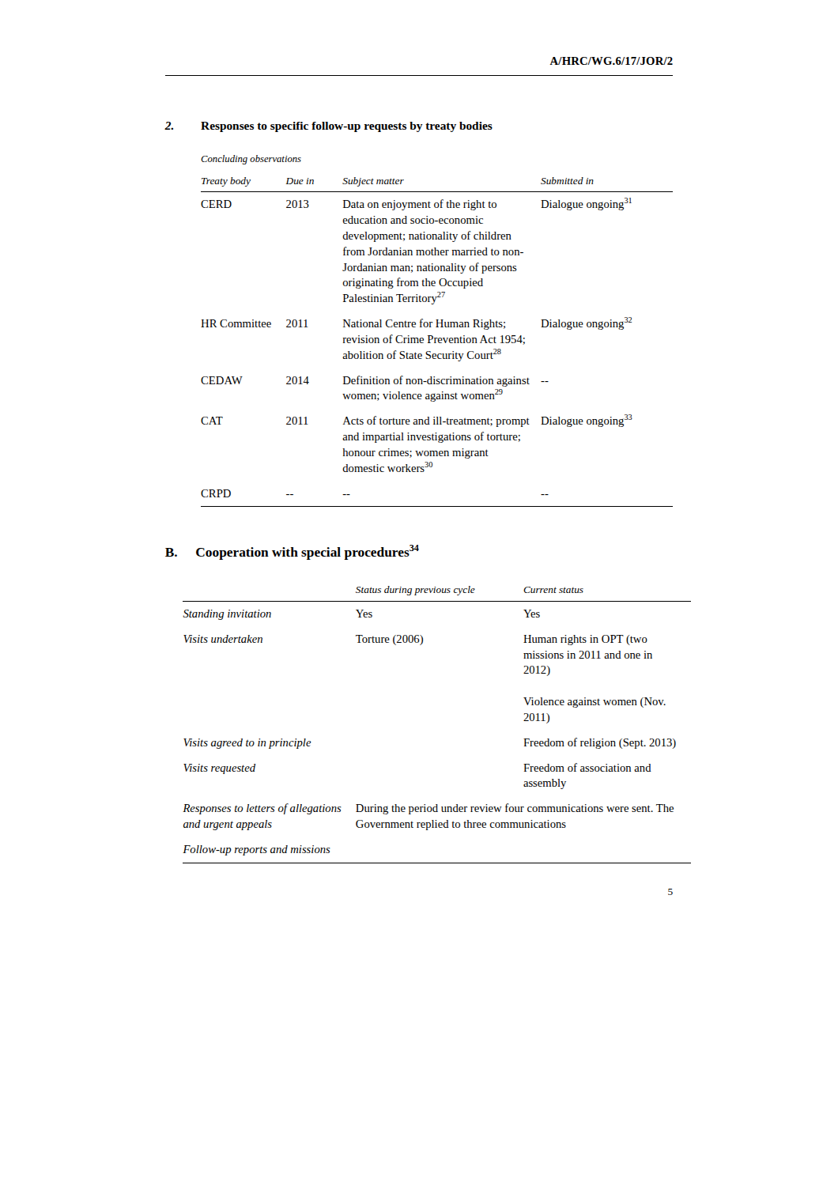A/HRC/WG.6/17/JOR/2
2. Responses to specific follow-up requests by treaty bodies
Concluding observations
| Treaty body | Due in | Subject matter | Submitted in |
| --- | --- | --- | --- |
| CERD | 2013 | Data on enjoyment of the right to education and socio-economic development; nationality of children from Jordanian mother married to non-Jordanian man; nationality of persons originating from the Occupied Palestinian Territory 27 | Dialogue ongoing 31 |
| HR Committee | 2011 | National Centre for Human Rights; revision of Crime Prevention Act 1954; abolition of State Security Court 28 | Dialogue ongoing 32 |
| CEDAW | 2014 | Definition of non-discrimination against women; violence against women 29 | -- |
| CAT | 2011 | Acts of torture and ill-treatment; prompt and impartial investigations of torture; honour crimes; women migrant domestic workers 30 | Dialogue ongoing 33 |
| CRPD | -- | -- | -- |
B. Cooperation with special procedures34
| | Status during previous cycle | Current status |
| --- | --- | --- |
| Standing invitation | Yes | Yes |
| Visits undertaken | Torture (2006) | Human rights in OPT (two missions in 2011 and one in 2012) Violence against women (Nov. 2011) |
| Visits agreed to in principle | | Freedom of religion (Sept. 2013) |
| Visits requested | | Freedom of association and assembly |
| Responses to letters of allegations and urgent appeals | During the period under review four communications were sent. The Government replied to three communications |
| Follow-up reports and missions | | |
5